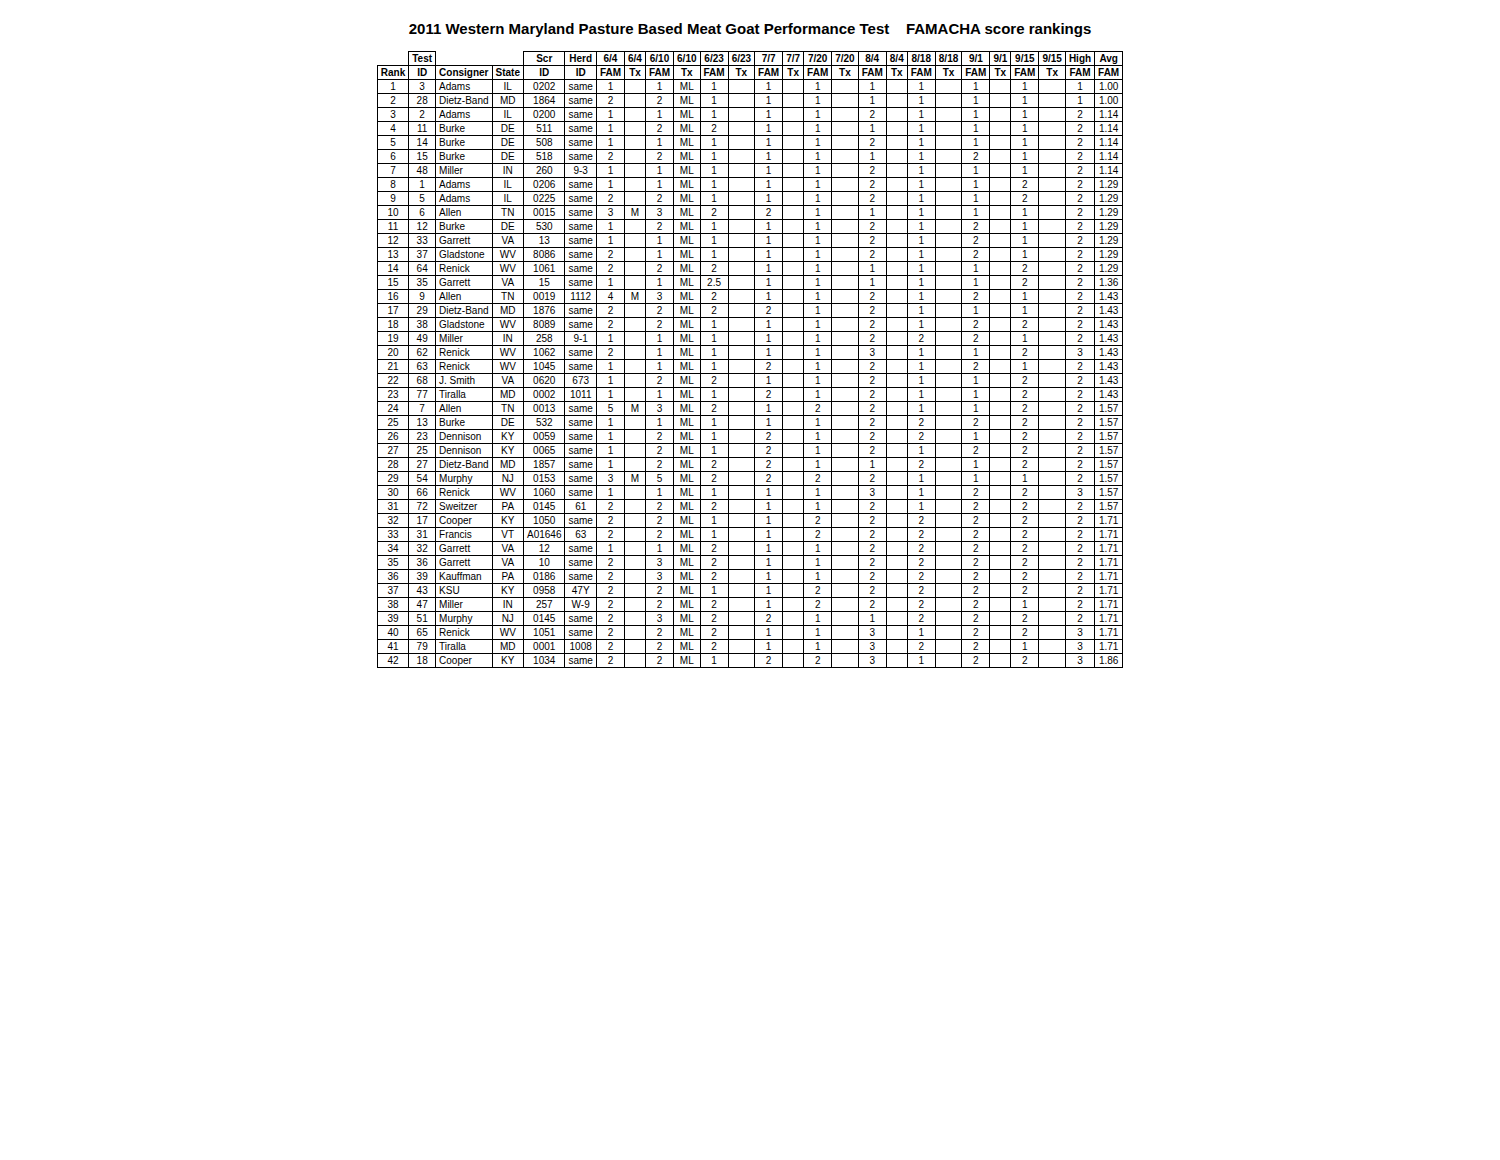2011 Western Maryland Pasture Based Meat Goat Performance Test FAMACHA score rankings
| | Test | | | Scr | Herd | 6/4 | 6/4 | 6/10 | 6/10 | 6/23 | 6/23 | 7/7 | 7/7 | 7/20 | 7/20 | 8/4 | 8/4 | 8/18 | 8/18 | 9/1 | 9/1 | 9/15 | 9/15 | High | Avg |
| --- | --- | --- | --- | --- | --- | --- | --- | --- | --- | --- | --- | --- | --- | --- | --- | --- | --- | --- | --- | --- | --- | --- | --- | --- | --- |
| Rank | ID | Consigner | State | ID | ID | FAM | Tx | FAM | Tx | FAM | Tx | FAM | Tx | FAM | Tx | FAM | Tx | FAM | Tx | FAM | Tx | FAM | Tx | FAM | FAM |
| 1 | 3 | Adams | IL | 0202 | same | 1 | | 1 | ML | 1 | | 1 | | 1 | | 1 | | 1 | | 1 | | 1 | | 1 | 1.00 |
| 2 | 28 | Dietz-Band | MD | 1864 | same | 2 | | 2 | ML | 1 | | 1 | | 1 | | 1 | | 1 | | 1 | | 1 | | 1 | 1.00 |
| 3 | 2 | Adams | IL | 0200 | same | 1 | | 1 | ML | 1 | | 1 | | 1 | | 2 | | 1 | | 1 | | 1 | | 2 | 1.14 |
| 4 | 11 | Burke | DE | 511 | same | 1 | | 2 | ML | 2 | | 1 | | 1 | | 1 | | 1 | | 1 | | 1 | | 2 | 1.14 |
| 5 | 14 | Burke | DE | 508 | same | 1 | | 1 | ML | 1 | | 1 | | 1 | | 2 | | 1 | | 1 | | 1 | | 2 | 1.14 |
| 6 | 15 | Burke | DE | 518 | same | 2 | | 2 | ML | 1 | | 1 | | 1 | | 1 | | 1 | | 2 | | 1 | | 2 | 1.14 |
| 7 | 48 | Miller | IN | 260 | 9-3 | 1 | | 1 | ML | 1 | | 1 | | 1 | | 2 | | 1 | | 1 | | 1 | | 2 | 1.14 |
| 8 | 1 | Adams | IL | 0206 | same | 1 | | 1 | ML | 1 | | 1 | | 1 | | 2 | | 1 | | 1 | | 2 | | 2 | 1.29 |
| 9 | 5 | Adams | IL | 0225 | same | 2 | | 2 | ML | 1 | | 1 | | 1 | | 2 | | 1 | | 1 | | 2 | | 2 | 1.29 |
| 10 | 6 | Allen | TN | 0015 | same | 3 | M | 3 | ML | 2 | | 2 | | 1 | | 1 | | 1 | | 1 | | 1 | | 2 | 1.29 |
| 11 | 12 | Burke | DE | 530 | same | 1 | | 2 | ML | 1 | | 1 | | 1 | | 2 | | 1 | | 2 | | 1 | | 2 | 1.29 |
| 12 | 33 | Garrett | VA | 13 | same | 1 | | 1 | ML | 1 | | 1 | | 1 | | 2 | | 1 | | 2 | | 1 | | 2 | 1.29 |
| 13 | 37 | Gladstone | WV | 8086 | same | 2 | | 1 | ML | 1 | | 1 | | 1 | | 2 | | 1 | | 2 | | 1 | | 2 | 1.29 |
| 14 | 64 | Renick | WV | 1061 | same | 2 | | 2 | ML | 2 | | 1 | | 1 | | 1 | | 1 | | 1 | | 2 | | 2 | 1.29 |
| 15 | 35 | Garrett | VA | 15 | same | 1 | | 1 | ML | 2.5 | | 1 | | 1 | | 1 | | 1 | | 1 | | 2 | | 2 | 1.36 |
| 16 | 9 | Allen | TN | 0019 | 1112 | 4 | M | 3 | ML | 2 | | 1 | | 1 | | 2 | | 1 | | 2 | | 1 | | 2 | 1.43 |
| 17 | 29 | Dietz-Band | MD | 1876 | same | 2 | | 2 | ML | 2 | | 2 | | 1 | | 2 | | 1 | | 1 | | 1 | | 2 | 1.43 |
| 18 | 38 | Gladstone | WV | 8089 | same | 2 | | 2 | ML | 1 | | 1 | | 1 | | 2 | | 1 | | 2 | | 2 | | 2 | 1.43 |
| 19 | 49 | Miller | IN | 258 | 9-1 | 1 | | 1 | ML | 1 | | 1 | | 1 | | 2 | | 2 | | 2 | | 1 | | 2 | 1.43 |
| 20 | 62 | Renick | WV | 1062 | same | 2 | | 1 | ML | 1 | | 1 | | 1 | | 3 | | 1 | | 1 | | 2 | | 3 | 1.43 |
| 21 | 63 | Renick | WV | 1045 | same | 1 | | 1 | ML | 1 | | 2 | | 1 | | 2 | | 1 | | 2 | | 1 | | 2 | 1.43 |
| 22 | 68 | J. Smith | VA | 0620 | 673 | 1 | | 2 | ML | 2 | | 1 | | 1 | | 2 | | 1 | | 1 | | 2 | | 2 | 1.43 |
| 23 | 77 | Tiralla | MD | 0002 | 1011 | 1 | | 1 | ML | 1 | | 2 | | 1 | | 2 | | 1 | | 1 | | 2 | | 2 | 1.43 |
| 24 | 7 | Allen | TN | 0013 | same | 5 | M | 3 | ML | 2 | | 1 | | 2 | | 2 | | 1 | | 1 | | 2 | | 2 | 1.57 |
| 25 | 13 | Burke | DE | 532 | same | 1 | | 1 | ML | 1 | | 1 | | 1 | | 2 | | 2 | | 2 | | 2 | | 2 | 1.57 |
| 26 | 23 | Dennison | KY | 0059 | same | 1 | | 2 | ML | 1 | | 2 | | 1 | | 2 | | 2 | | 1 | | 2 | | 2 | 1.57 |
| 27 | 25 | Dennison | KY | 0065 | same | 1 | | 2 | ML | 1 | | 2 | | 1 | | 2 | | 1 | | 2 | | 2 | | 2 | 1.57 |
| 28 | 27 | Dietz-Band | MD | 1857 | same | 1 | | 2 | ML | 2 | | 2 | | 1 | | 1 | | 2 | | 1 | | 2 | | 2 | 1.57 |
| 29 | 54 | Murphy | NJ | 0153 | same | 3 | M | 5 | ML | 2 | | 2 | | 2 | | 2 | | 1 | | 1 | | 1 | | 2 | 1.57 |
| 30 | 66 | Renick | WV | 1060 | same | 1 | | 1 | ML | 1 | | 1 | | 1 | | 3 | | 1 | | 2 | | 2 | | 3 | 1.57 |
| 31 | 72 | Sweitzer | PA | 0145 | 61 | 2 | | 2 | ML | 2 | | 1 | | 1 | | 2 | | 1 | | 2 | | 2 | | 2 | 1.57 |
| 32 | 17 | Cooper | KY | 1050 | same | 2 | | 2 | ML | 1 | | 1 | | 2 | | 2 | | 2 | | 2 | | 2 | | 2 | 1.71 |
| 33 | 31 | Francis | VT | A01646 | 63 | 2 | | 2 | ML | 1 | | 1 | | 2 | | 2 | | 2 | | 2 | | 2 | | 2 | 1.71 |
| 34 | 32 | Garrett | VA | 12 | same | 1 | | 1 | ML | 2 | | 1 | | 1 | | 2 | | 2 | | 2 | | 2 | | 2 | 1.71 |
| 35 | 36 | Garrett | VA | 10 | same | 2 | | 3 | ML | 2 | | 1 | | 1 | | 2 | | 2 | | 2 | | 2 | | 2 | 1.71 |
| 36 | 39 | Kauffman | PA | 0186 | same | 2 | | 3 | ML | 2 | | 1 | | 1 | | 2 | | 2 | | 2 | | 2 | | 2 | 1.71 |
| 37 | 43 | KSU | KY | 0958 | 47Y | 2 | | 2 | ML | 1 | | 1 | | 2 | | 2 | | 2 | | 2 | | 2 | | 2 | 1.71 |
| 38 | 47 | Miller | IN | 257 | W-9 | 2 | | 2 | ML | 2 | | 1 | | 2 | | 2 | | 2 | | 2 | | 1 | | 2 | 1.71 |
| 39 | 51 | Murphy | NJ | 0145 | same | 2 | | 3 | ML | 2 | | 2 | | 1 | | 1 | | 2 | | 2 | | 2 | | 2 | 1.71 |
| 40 | 65 | Renick | WV | 1051 | same | 2 | | 2 | ML | 2 | | 1 | | 1 | | 3 | | 1 | | 2 | | 2 | | 3 | 1.71 |
| 41 | 79 | Tiralla | MD | 0001 | 1008 | 2 | | 2 | ML | 2 | | 1 | | 1 | | 3 | | 2 | | 2 | | 1 | | 3 | 1.71 |
| 42 | 18 | Cooper | KY | 1034 | same | 2 | | 2 | ML | 1 | | 2 | | 2 | | 3 | | 1 | | 2 | | 2 | | 3 | 1.86 |